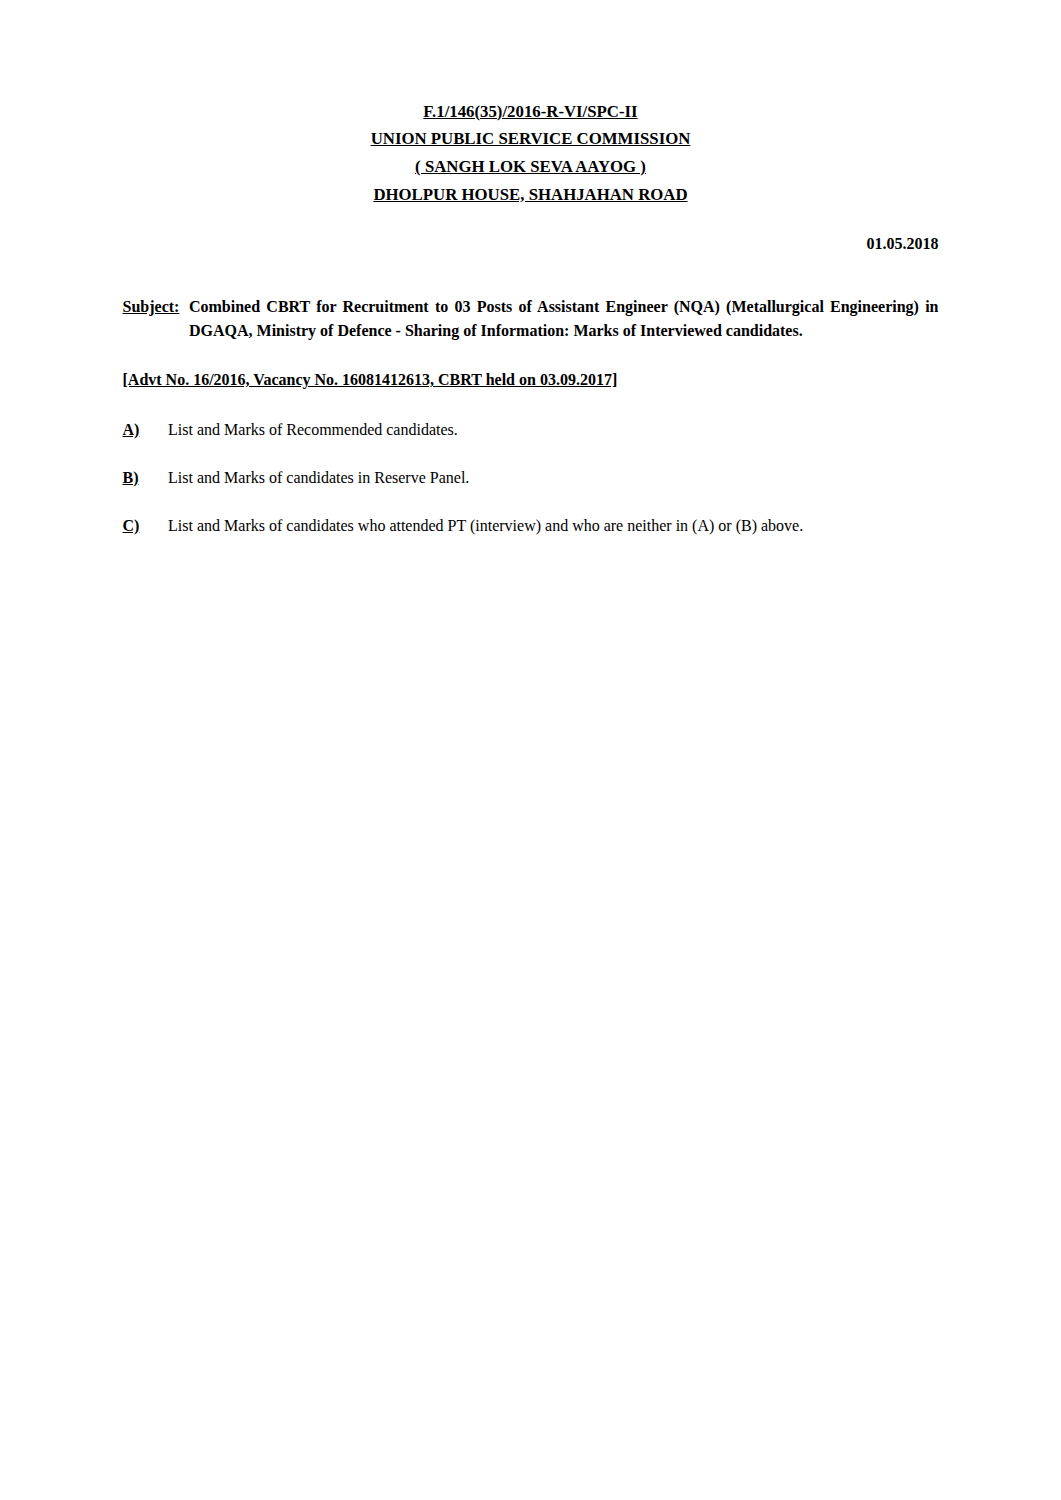F.1/146(35)/2016-R-VI/SPC-II
UNION PUBLIC SERVICE COMMISSION
( SANGH LOK SEVA AAYOG )
DHOLPUR HOUSE, SHAHJAHAN ROAD
01.05.2018
Subject: Combined CBRT for Recruitment to 03 Posts of Assistant Engineer (NQA) (Metallurgical Engineering) in DGAQA, Ministry of Defence - Sharing of Information: Marks of Interviewed candidates.
[Advt No. 16/2016, Vacancy No. 16081412613, CBRT held on 03.09.2017]
A) List and Marks of Recommended candidates.
B) List and Marks of candidates in Reserve Panel.
C) List and Marks of candidates who attended PT (interview) and who are neither in (A) or (B) above.